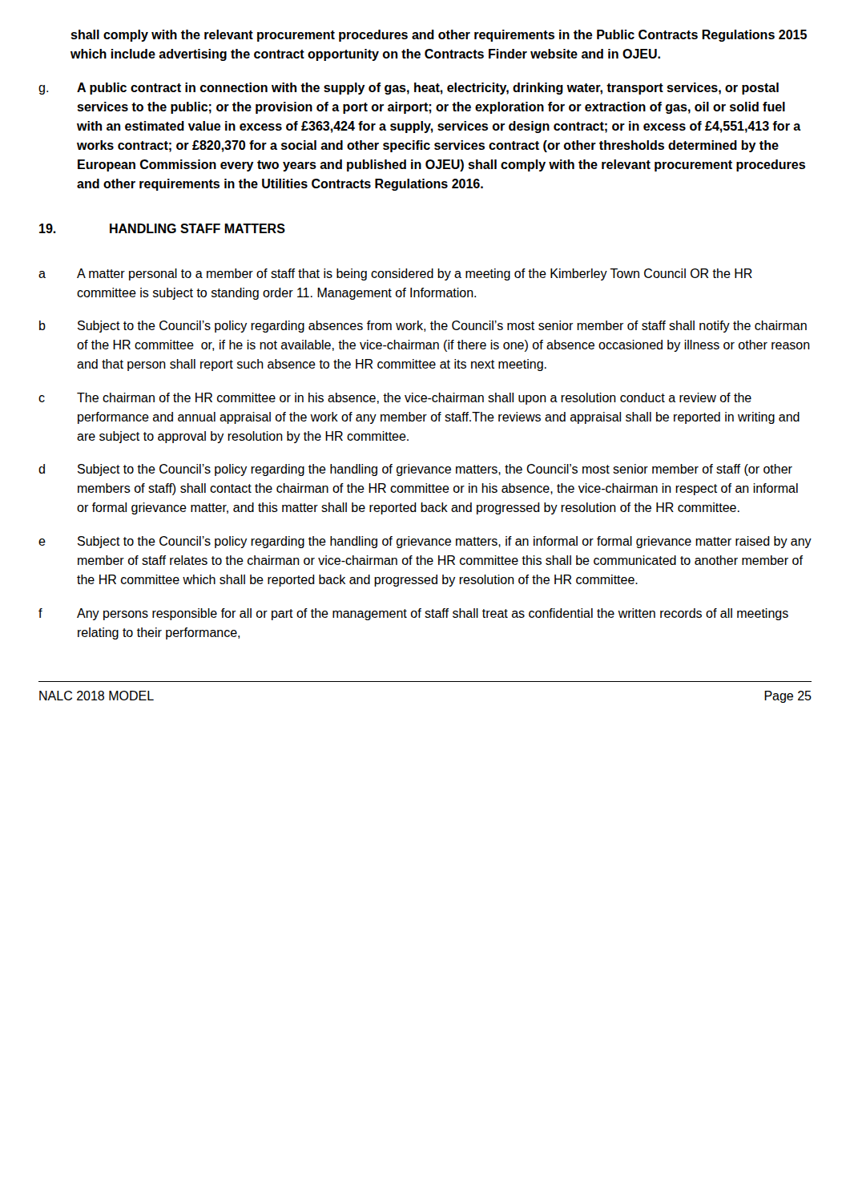shall comply with the relevant procurement procedures and other requirements in the Public Contracts Regulations 2015 which include advertising the contract opportunity on the Contracts Finder website and in OJEU.
g.
A public contract in connection with the supply of gas, heat, electricity, drinking water, transport services, or postal services to the public; or the provision of a port or airport; or the exploration for or extraction of gas, oil or solid fuel with an estimated value in excess of £363,424 for a supply, services or design contract; or in excess of £4,551,413 for a works contract; or £820,370 for a social and other specific services contract (or other thresholds determined by the European Commission every two years and published in OJEU) shall comply with the relevant procurement procedures and other requirements in the Utilities Contracts Regulations 2016.
19. HANDLING STAFF MATTERS
a
A matter personal to a member of staff that is being considered by a meeting of the Kimberley Town Council OR the HR committee is subject to standing order 11. Management of Information.
b
Subject to the Council’s policy regarding absences from work, the Council’s most senior member of staff shall notify the chairman of the HR committee or, if he is not available, the vice-chairman (if there is one) of absence occasioned by illness or other reason and that person shall report such absence to the HR committee at its next meeting.
c
The chairman of the HR committee or in his absence, the vice-chairman shall upon a resolution conduct a review of the performance and annual appraisal of the work of any member of staff.The reviews and appraisal shall be reported in writing and are subject to approval by resolution by the HR committee.
d
Subject to the Council’s policy regarding the handling of grievance matters, the Council’s most senior member of staff (or other members of staff) shall contact the chairman of the HR committee or in his absence, the vice-chairman in respect of an informal or formal grievance matter, and this matter shall be reported back and progressed by resolution of the HR committee.
e
Subject to the Council’s policy regarding the handling of grievance matters, if an informal or formal grievance matter raised by any member of staff relates to the chairman or vice-chairman of the HR committee this shall be communicated to another member of the HR committee which shall be reported back and progressed by resolution of the HR committee.
f
Any persons responsible for all or part of the management of staff shall treat as confidential the written records of all meetings relating to their performance,
NALC 2018 MODEL Page 25